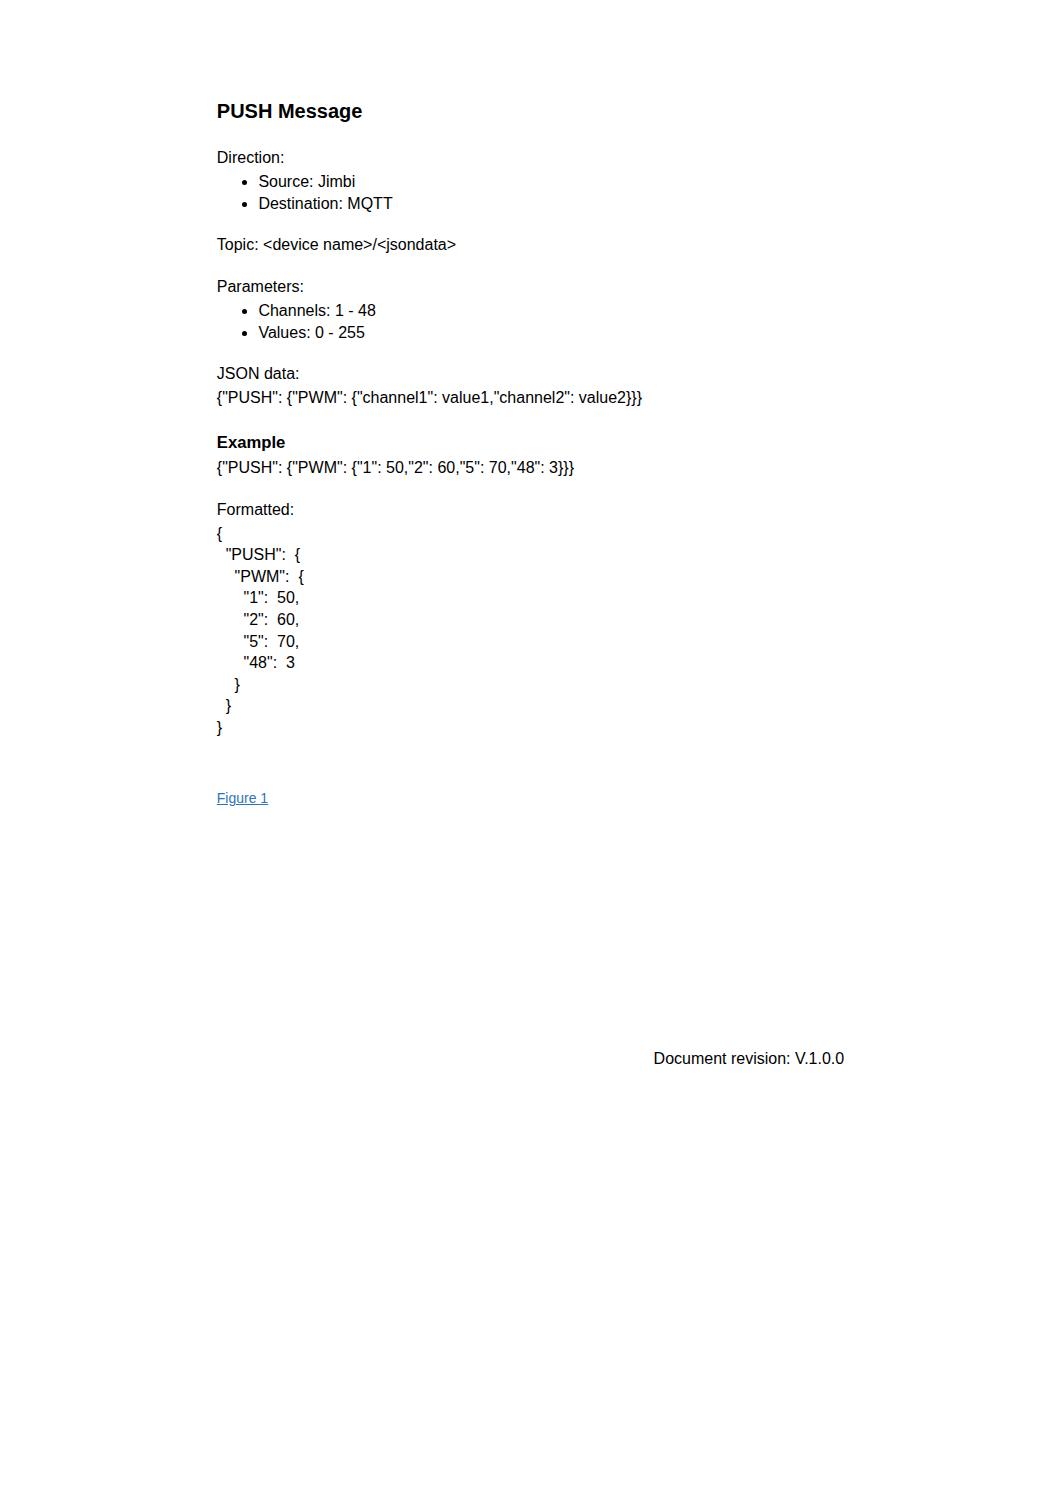PUSH Message
Direction:
Source: Jimbi
Destination: MQTT
Topic: <device name>/<jsondata>
Parameters:
Channels: 1 - 48
Values: 0 - 255
JSON data:
{"PUSH": {"PWM": {"channel1": value1,"channel2": value2}}}
Example
{"PUSH": {"PWM": {"1": 50,"2": 60,"5": 70,"48": 3}}}
Formatted:
{
  "PUSH":  {
    "PWM":  {
      "1":  50,
      "2":  60,
      "5":  70,
      "48":  3
    }
  }
}
Figure 1
Document revision: V.1.0.0